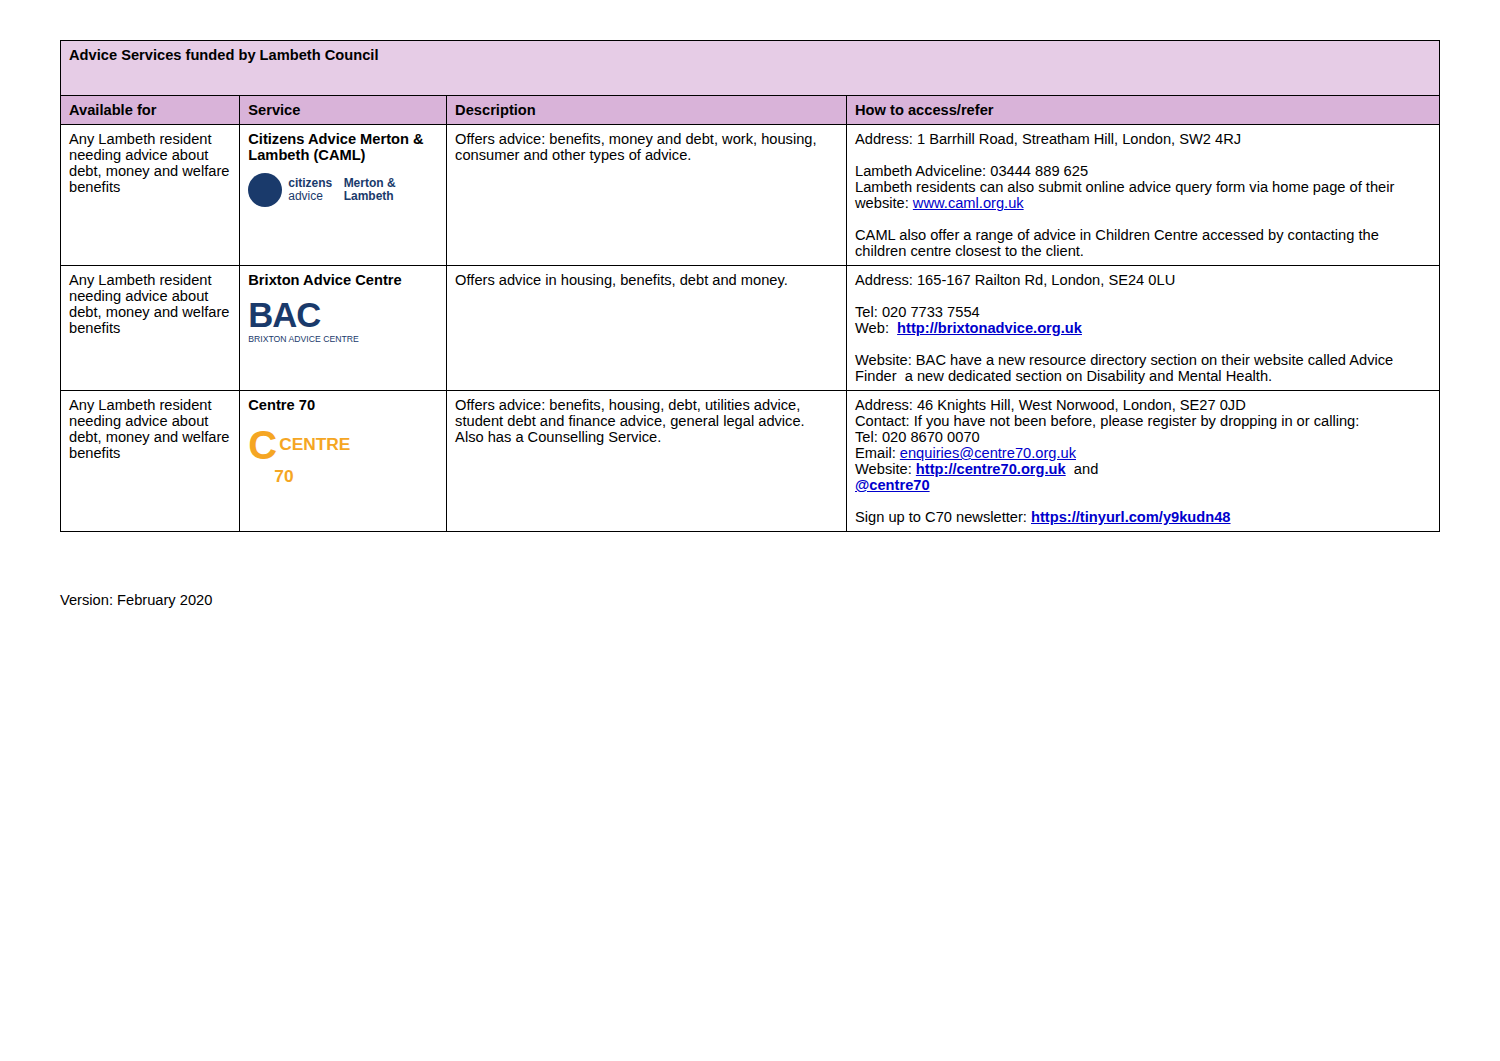| Advice Services funded by Lambeth Council |
| Available for | Service | Description | How to access/refer |
| Any Lambeth resident needing advice about debt, money and welfare benefits | Citizens Advice Merton & Lambeth (CAML) citizens advice Merton & Lambeth | Offers advice: benefits, money and debt, work, housing, consumer and other types of advice. | Address: 1 Barrhill Road, Streatham Hill, London, SW2 4RJ Lambeth Adviceline: 03444 889 625 Lambeth residents can also submit online advice query form via home page of their website: www.caml.org.uk CAML also offer a range of advice in Children Centre accessed by contacting the children centre closest to the client. |
| Any Lambeth resident needing advice about debt, money and welfare benefits | Brixton Advice Centre BAC BRIXTON ADVICE CENTRE | Offers advice in housing, benefits, debt and money. | Address: 165-167 Railton Rd, London, SE24 0LU Tel: 020 7733 7554 Web: http://brixtonadvice.org.uk Website: BAC have a new resource directory section on their website called Advice Finder a new dedicated section on Disability and Mental Health. |
| Any Lambeth resident needing advice about debt, money and welfare benefits | Centre 70 C CENTRE 70 | Offers advice: benefits, housing, debt, utilities advice, student debt and finance advice, general legal advice. Also has a Counselling Service. | Address: 46 Knights Hill, West Norwood, London, SE27 0JD Contact: If you have not been before, please register by dropping in or calling: Tel: 020 8670 0070 Email: enquiries@centre70.org.uk Website: http://centre70.org.uk and @centre70 Sign up to C70 newsletter: https://tinyurl.com/y9kudn48 |
Version: February 2020